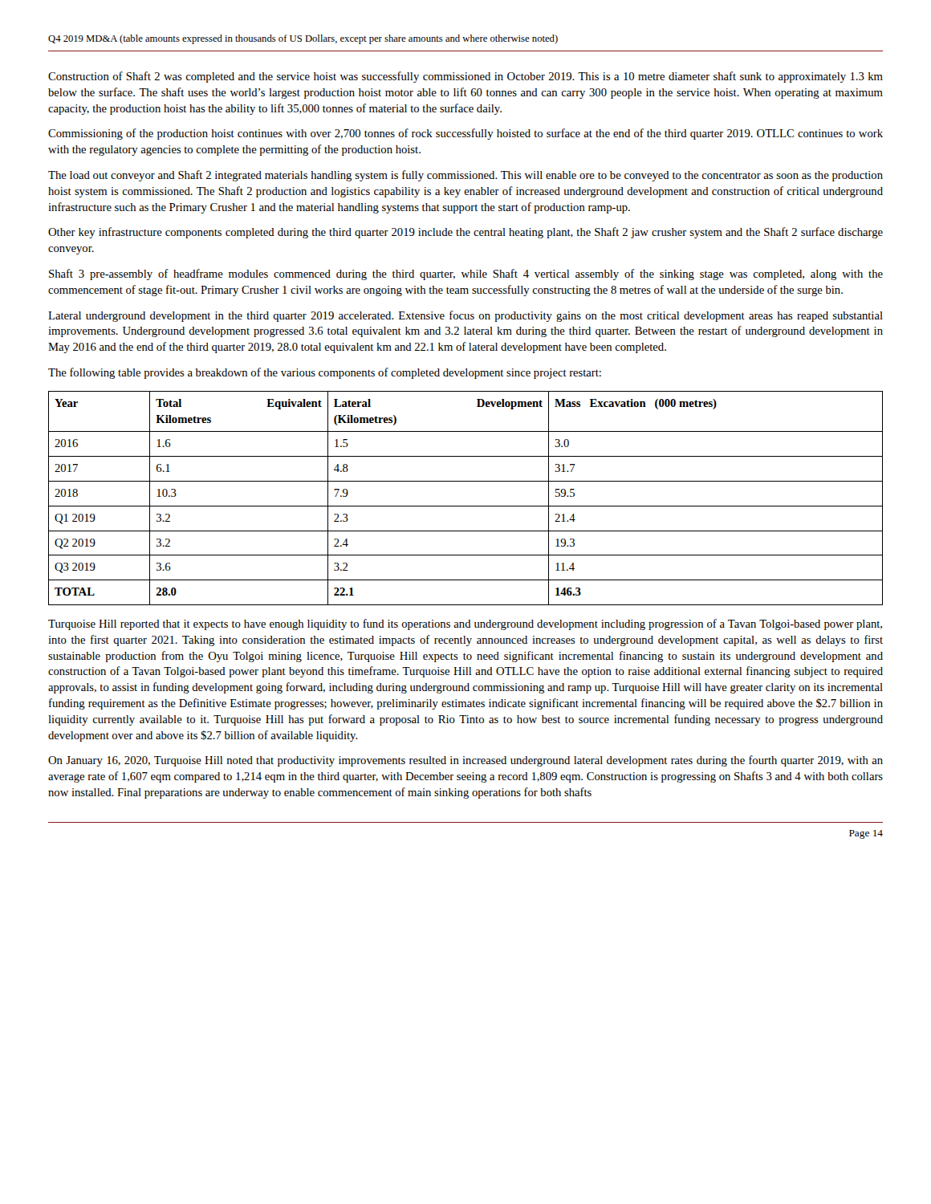Q4 2019 MD&A (table amounts expressed in thousands of US Dollars, except per share amounts and where otherwise noted)
Construction of Shaft 2 was completed and the service hoist was successfully commissioned in October 2019. This is a 10 metre diameter shaft sunk to approximately 1.3 km below the surface. The shaft uses the world’s largest production hoist motor able to lift 60 tonnes and can carry 300 people in the service hoist. When operating at maximum capacity, the production hoist has the ability to lift 35,000 tonnes of material to the surface daily.
Commissioning of the production hoist continues with over 2,700 tonnes of rock successfully hoisted to surface at the end of the third quarter 2019. OTLLC continues to work with the regulatory agencies to complete the permitting of the production hoist.
The load out conveyor and Shaft 2 integrated materials handling system is fully commissioned. This will enable ore to be conveyed to the concentrator as soon as the production hoist system is commissioned. The Shaft 2 production and logistics capability is a key enabler of increased underground development and construction of critical underground infrastructure such as the Primary Crusher 1 and the material handling systems that support the start of production ramp-up.
Other key infrastructure components completed during the third quarter 2019 include the central heating plant, the Shaft 2 jaw crusher system and the Shaft 2 surface discharge conveyor.
Shaft 3 pre-assembly of headframe modules commenced during the third quarter, while Shaft 4 vertical assembly of the sinking stage was completed, along with the commencement of stage fit-out. Primary Crusher 1 civil works are ongoing with the team successfully constructing the 8 metres of wall at the underside of the surge bin.
Lateral underground development in the third quarter 2019 accelerated. Extensive focus on productivity gains on the most critical development areas has reaped substantial improvements. Underground development progressed 3.6 total equivalent km and 3.2 lateral km during the third quarter. Between the restart of underground development in May 2016 and the end of the third quarter 2019, 28.0 total equivalent km and 22.1 km of lateral development have been completed.
The following table provides a breakdown of the various components of completed development since project restart:
| Year | Total Equivalent Kilometres | Lateral Development (Kilometres) | Mass Excavation (000 metres) |
| --- | --- | --- | --- |
| 2016 | 1.6 | 1.5 | 3.0 |
| 2017 | 6.1 | 4.8 | 31.7 |
| 2018 | 10.3 | 7.9 | 59.5 |
| Q1 2019 | 3.2 | 2.3 | 21.4 |
| Q2 2019 | 3.2 | 2.4 | 19.3 |
| Q3 2019 | 3.6 | 3.2 | 11.4 |
| TOTAL | 28.0 | 22.1 | 146.3 |
Turquoise Hill reported that it expects to have enough liquidity to fund its operations and underground development including progression of a Tavan Tolgoi-based power plant, into the first quarter 2021. Taking into consideration the estimated impacts of recently announced increases to underground development capital, as well as delays to first sustainable production from the Oyu Tolgoi mining licence, Turquoise Hill expects to need significant incremental financing to sustain its underground development and construction of a Tavan Tolgoi-based power plant beyond this timeframe. Turquoise Hill and OTLLC have the option to raise additional external financing subject to required approvals, to assist in funding development going forward, including during underground commissioning and ramp up. Turquoise Hill will have greater clarity on its incremental funding requirement as the Definitive Estimate progresses; however, preliminarily estimates indicate significant incremental financing will be required above the $2.7 billion in liquidity currently available to it. Turquoise Hill has put forward a proposal to Rio Tinto as to how best to source incremental funding necessary to progress underground development over and above its $2.7 billion of available liquidity.
On January 16, 2020, Turquoise Hill noted that productivity improvements resulted in increased underground lateral development rates during the fourth quarter 2019, with an average rate of 1,607 eqm compared to 1,214 eqm in the third quarter, with December seeing a record 1,809 eqm. Construction is progressing on Shafts 3 and 4 with both collars now installed. Final preparations are underway to enable commencement of main sinking operations for both shafts
Page 14